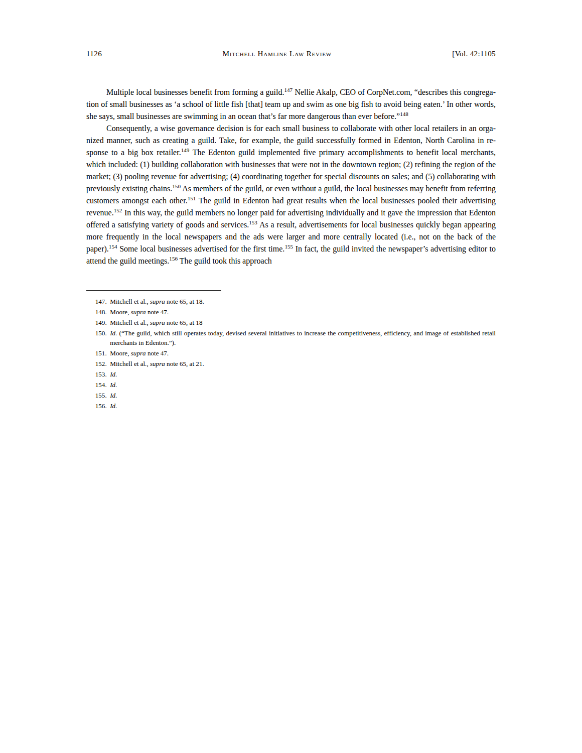1126 Mitchell Hamline Law Review [Vol. 42:1105
Multiple local businesses benefit from forming a guild.147 Nellie Akalp, CEO of CorpNet.com, “describes this congregation of small businesses as ‘a school of little fish [that] team up and swim as one big fish to avoid being eaten.’ In other words, she says, small businesses are swimming in an ocean that’s far more dangerous than ever before.”148
Consequently, a wise governance decision is for each small business to collaborate with other local retailers in an organized manner, such as creating a guild. Take, for example, the guild successfully formed in Edenton, North Carolina in response to a big box retailer.149 The Edenton guild implemented five primary accomplishments to benefit local merchants, which included: (1) building collaboration with businesses that were not in the downtown region; (2) refining the region of the market; (3) pooling revenue for advertising; (4) coordinating together for special discounts on sales; and (5) collaborating with previously existing chains.150 As members of the guild, or even without a guild, the local businesses may benefit from referring customers amongst each other.151 The guild in Edenton had great results when the local businesses pooled their advertising revenue.152 In this way, the guild members no longer paid for advertising individually and it gave the impression that Edenton offered a satisfying variety of goods and services.153 As a result, advertisements for local businesses quickly began appearing more frequently in the local newspapers and the ads were larger and more centrally located (i.e., not on the back of the paper).154 Some local businesses advertised for the first time.155 In fact, the guild invited the newspaper’s advertising editor to attend the guild meetings.156 The guild took this approach
Mitchell et al., supra note 65, at 18.
Moore, supra note 47.
Mitchell et al., supra note 65, at 18
Id. (“The guild, which still operates today, devised several initiatives to increase the competitiveness, efficiency, and image of established retail merchants in Edenton.”).
Moore, supra note 47.
Mitchell et al., supra note 65, at 21.
Id.
Id.
Id.
Id.